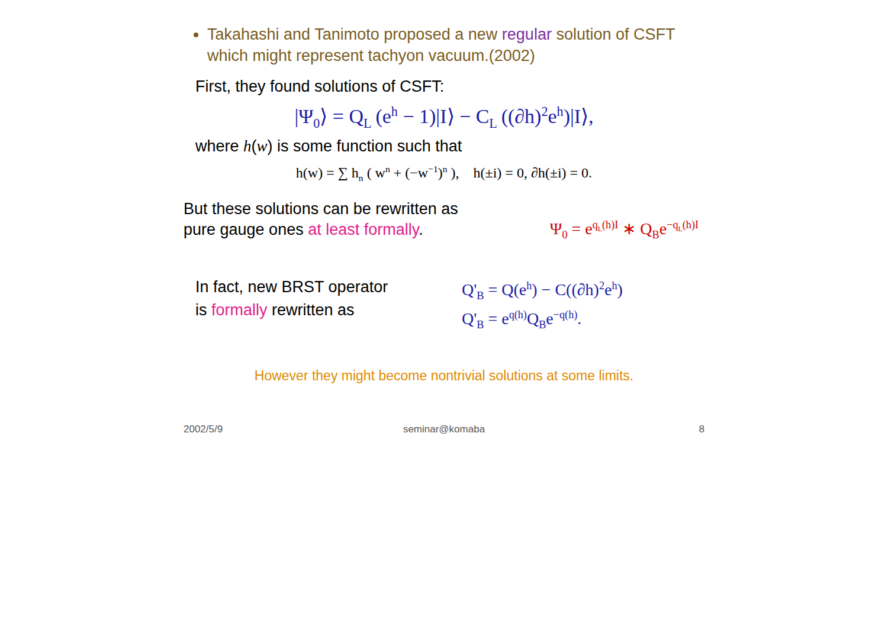Takahashi and Tanimoto proposed a new regular solution of CSFT which might represent tachyon vacuum.(2002)
First, they found solutions of CSFT:
|Ψ0⟩ = QL (eh − 1)|I⟩ − CL ((∂h)2eh)|I⟩,
where h(w) is some function such that
h(w) = ∑ hn ( wn + (−w−1)n ), h(±i) = 0, ∂h(±i) = 0.
But these solutions can be rewritten as
pure gauge ones at least formally.
Ψ0 = eqL(h)I ∗ QBe−qL(h)I
In fact, new BRST operator
is formally rewritten as
Q'B = Q(eh) − C((∂h)2eh)
Q'B = eq(h)QBe−q(h).
However they might become nontrivial solutions at some limits.
2002/5/9 seminar@komaba 8